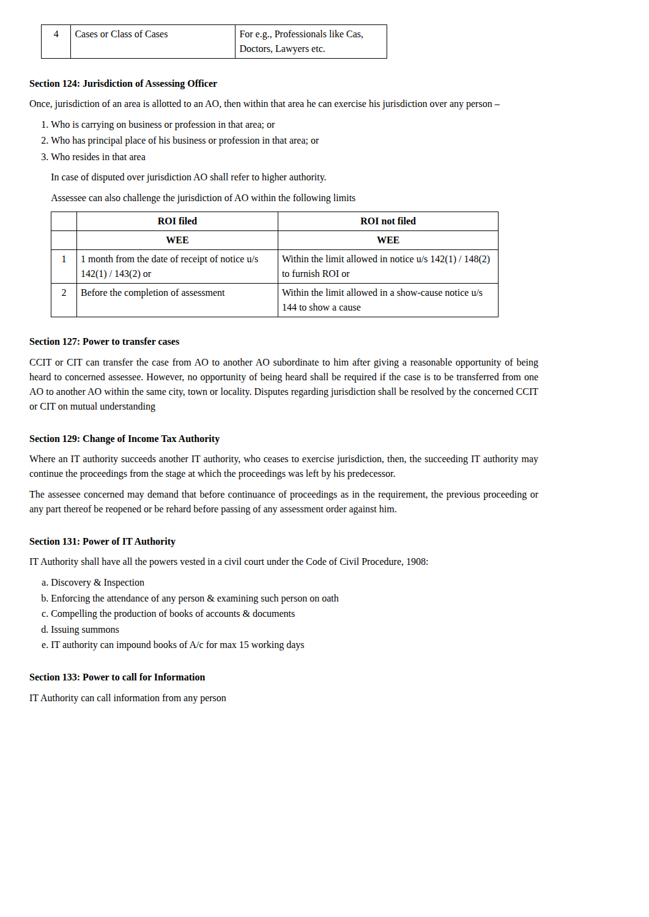| 4 | Cases or Class of Cases | For e.g., Professionals like Cas, Doctors, Lawyers etc. |
Section 124: Jurisdiction of Assessing Officer
Once, jurisdiction of an area is allotted to an AO, then within that area he can exercise his jurisdiction over any person –
Who is carrying on business or profession in that area; or
Who has principal place of his business or profession in that area; or
Who resides in that area
In case of disputed over jurisdiction AO shall refer to higher authority.
Assessee can also challenge the jurisdiction of AO within the following limits
| | ROI filed | ROI not filed |
| | WEE | WEE |
| 1 | 1 month from the date of receipt of notice u/s 142(1) / 143(2) or | Within the limit allowed in notice u/s 142(1) / 148(2) to furnish ROI or |
| 2 | Before the completion of assessment | Within the limit allowed in a show-cause notice u/s 144 to show a cause |
Section 127: Power to transfer cases
CCIT or CIT can transfer the case from AO to another AO subordinate to him after giving a reasonable opportunity of being heard to concerned assessee. However, no opportunity of being heard shall be required if the case is to be transferred from one AO to another AO within the same city, town or locality. Disputes regarding jurisdiction shall be resolved by the concerned CCIT or CIT on mutual understanding
Section 129: Change of Income Tax Authority
Where an IT authority succeeds another IT authority, who ceases to exercise jurisdiction, then, the succeeding IT authority may continue the proceedings from the stage at which the proceedings was left by his predecessor.
The assessee concerned may demand that before continuance of proceedings as in the requirement, the previous proceeding or any part thereof be reopened or be rehard before passing of any assessment order against him.
Section 131: Power of IT Authority
IT Authority shall have all the powers vested in a civil court under the Code of Civil Procedure, 1908:
Discovery & Inspection
Enforcing the attendance of any person & examining such person on oath
Compelling the production of books of accounts & documents
Issuing summons
IT authority can impound books of A/c for max 15 working days
Section 133: Power to call for Information
IT Authority can call information from any person